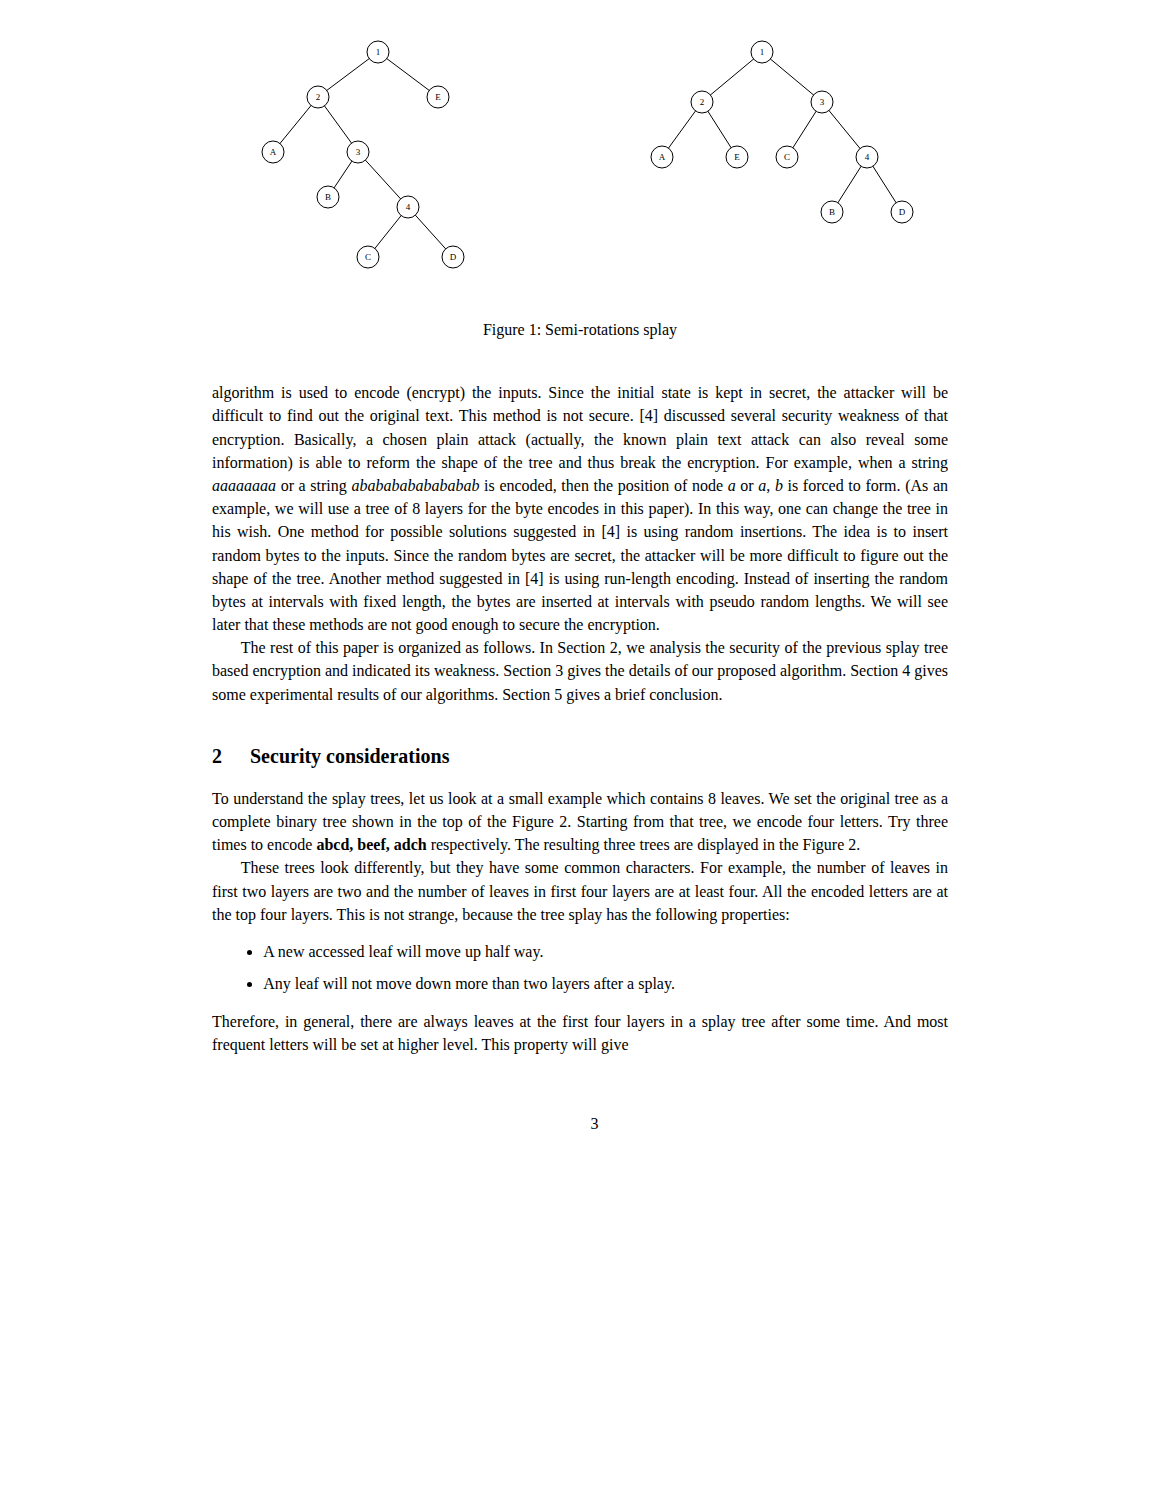1 2 E A 3 B 4 C D 1 2 3 A E C 4 B D
Figure 1: Semi-rotations splay
algorithm is used to encode (encrypt) the inputs. Since the initial state is kept in secret, the attacker will be difficult to find out the original text. This method is not secure. [4] discussed several security weakness of that encryption. Basically, a chosen plain attack (actually, the known plain text attack can also reveal some information) is able to reform the shape of the tree and thus break the encryption. For example, when a string aaaaaaaa or a string abababababababab is encoded, then the position of node a or a, b is forced to form. (As an example, we will use a tree of 8 layers for the byte encodes in this paper). In this way, one can change the tree in his wish. One method for possible solutions suggested in [4] is using random insertions. The idea is to insert random bytes to the inputs. Since the random bytes are secret, the attacker will be more difficult to figure out the shape of the tree. Another method suggested in [4] is using run-length encoding. Instead of inserting the random bytes at intervals with fixed length, the bytes are inserted at intervals with pseudo random lengths. We will see later that these methods are not good enough to secure the encryption.
The rest of this paper is organized as follows. In Section 2, we analysis the security of the previous splay tree based encryption and indicated its weakness. Section 3 gives the details of our proposed algorithm. Section 4 gives some experimental results of our algorithms. Section 5 gives a brief conclusion.
2 Security considerations
To understand the splay trees, let us look at a small example which contains 8 leaves. We set the original tree as a complete binary tree shown in the top of the Figure 2. Starting from that tree, we encode four letters. Try three times to encode abcd, beef, adch respectively. The resulting three trees are displayed in the Figure 2.
These trees look differently, but they have some common characters. For example, the number of leaves in first two layers are two and the number of leaves in first four layers are at least four. All the encoded letters are at the top four layers. This is not strange, because the tree splay has the following properties:
A new accessed leaf will move up half way.
Any leaf will not move down more than two layers after a splay.
Therefore, in general, there are always leaves at the first four layers in a splay tree after some time. And most frequent letters will be set at higher level. This property will give
3